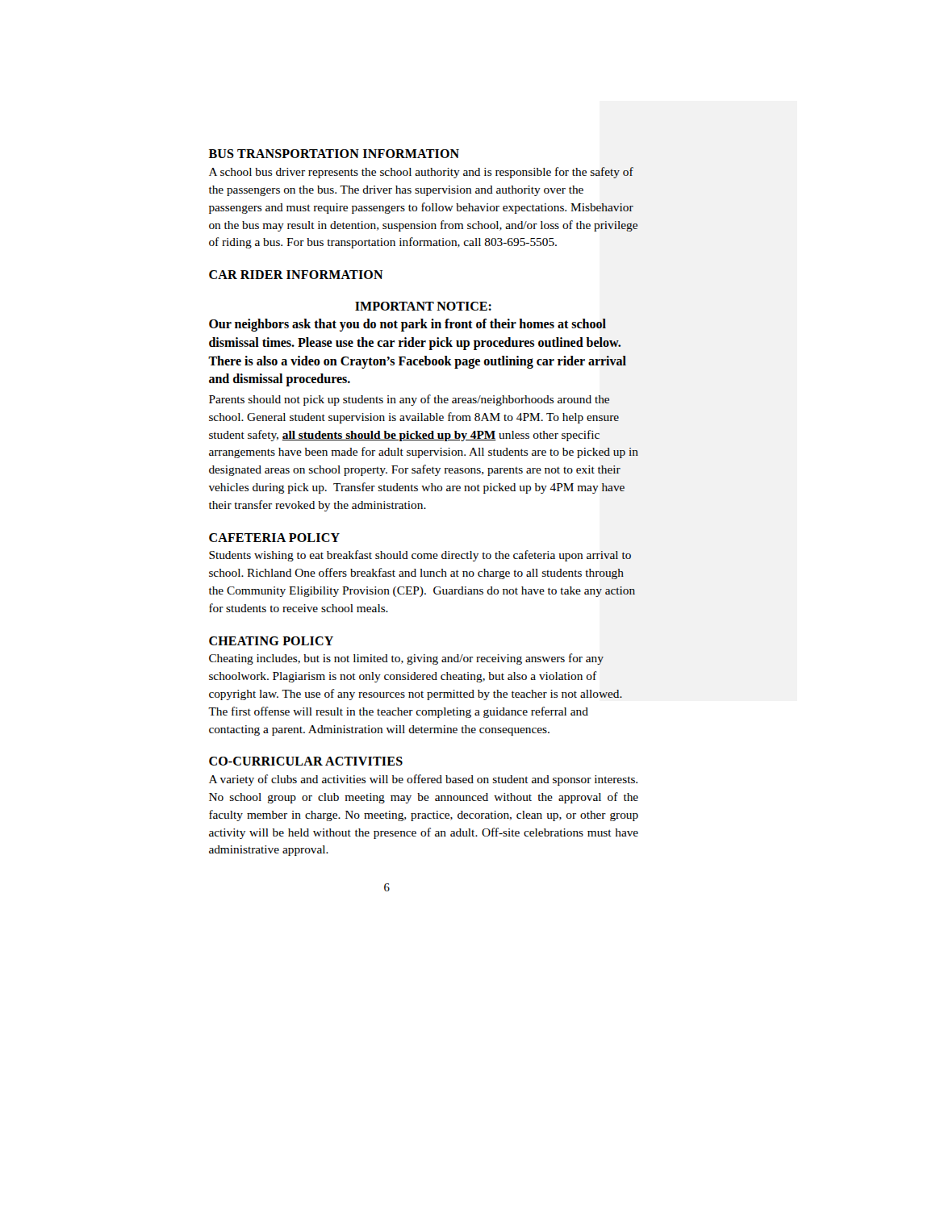BUS TRANSPORTATION INFORMATION
A school bus driver represents the school authority and is responsible for the safety of the passengers on the bus. The driver has supervision and authority over the passengers and must require passengers to follow behavior expectations. Misbehavior on the bus may result in detention, suspension from school, and/or loss of the privilege of riding a bus. For bus transportation information, call 803-695-5505.
CAR RIDER INFORMATION
IMPORTANT NOTICE:
Our neighbors ask that you do not park in front of their homes at school dismissal times. Please use the car rider pick up procedures outlined below. There is also a video on Crayton’s Facebook page outlining car rider arrival and dismissal procedures.
Parents should not pick up students in any of the areas/neighborhoods around the school. General student supervision is available from 8AM to 4PM. To help ensure student safety, all students should be picked up by 4PM unless other specific arrangements have been made for adult supervision. All students are to be picked up in designated areas on school property. For safety reasons, parents are not to exit their vehicles during pick up. Transfer students who are not picked up by 4PM may have their transfer revoked by the administration.
CAFETERIA POLICY
Students wishing to eat breakfast should come directly to the cafeteria upon arrival to school. Richland One offers breakfast and lunch at no charge to all students through the Community Eligibility Provision (CEP). Guardians do not have to take any action for students to receive school meals.
CHEATING POLICY
Cheating includes, but is not limited to, giving and/or receiving answers for any schoolwork. Plagiarism is not only considered cheating, but also a violation of copyright law. The use of any resources not permitted by the teacher is not allowed. The first offense will result in the teacher completing a guidance referral and contacting a parent. Administration will determine the consequences.
CO-CURRICULAR ACTIVITIES
A variety of clubs and activities will be offered based on student and sponsor interests. No school group or club meeting may be announced without the approval of the faculty member in charge. No meeting, practice, decoration, clean up, or other group activity will be held without the presence of an adult. Off-site celebrations must have administrative approval.
6